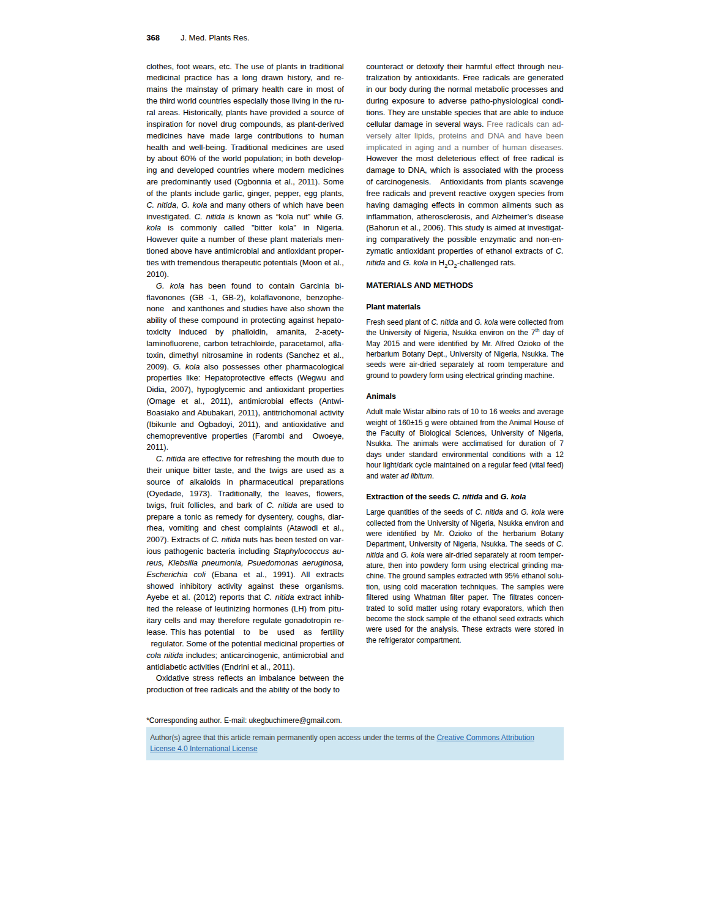368 J. Med. Plants Res.
clothes, foot wears, etc. The use of plants in traditional medicinal practice has a long drawn history, and remains the mainstay of primary health care in most of the third world countries especially those living in the rural areas. Historically, plants have provided a source of inspiration for novel drug compounds, as plant-derived medicines have made large contributions to human health and well-being. Traditional medicines are used by about 60% of the world population; in both developing and developed countries where modern medicines are predominantly used (Ogbonnia et al., 2011). Some of the plants include garlic, ginger, pepper, egg plants, C. nitida, G. kola and many others of which have been investigated. C. nitida is known as “kola nut” while G. kola is commonly called "bitter kola" in Nigeria. However quite a number of these plant materials mentioned above have antimicrobial and antioxidant properties with tremendous therapeutic potentials (Moon et al., 2010).
G. kola has been found to contain Garcinia biflavonones (GB -1, GB-2), kolaflavonone, benzophenone and xanthones and studies have also shown the ability of these compound in protecting against hepatotoxicity induced by phalloidin, amanita, 2-acetylaminofluorene, carbon tetrachloirde, paracetamol, aflatoxin, dimethyl nitrosamine in rodents (Sanchez et al., 2009). G. kola also possesses other pharmacological properties like: Hepatoprotective effects (Wegwu and Didia, 2007), hypoglycemic and antioxidant properties (Omage et al., 2011), antimicrobial effects (Antwi-Boasiako and Abubakari, 2011), antitrichomonal activity (Ibikunle and Ogbadoyi, 2011), and antioxidative and chemopreventive properties (Farombi and Owoeye, 2011).
C. nitida are effective for refreshing the mouth due to their unique bitter taste, and the twigs are used as a source of alkaloids in pharmaceutical preparations (Oyedade, 1973). Traditionally, the leaves, flowers, twigs, fruit follicles, and bark of C. nitida are used to prepare a tonic as remedy for dysentery, coughs, diarrhea, vomiting and chest complaints (Atawodi et al., 2007). Extracts of C. nitida nuts has been tested on various pathogenic bacteria including Staphylococcus aureus, Klebsilla pneumonia, Psuedomonas aeruginosa, Escherichia coli (Ebana et al., 1991). All extracts showed inhibitory activity against these organisms. Ayebe et al. (2012) reports that C. nitida extract inhibited the release of leutinizing hormones (LH) from pituitary cells and may therefore regulate gonadotropin release. This has potential to be used as fertility regulator. Some of the potential medicinal properties of cola nitida includes; anticarcinogenic, antimicrobial and antidiabetic activities (Endrini et al., 2011).
Oxidative stress reflects an imbalance between the production of free radicals and the ability of the body to
counteract or detoxify their harmful effect through neutralization by antioxidants. Free radicals are generated in our body during the normal metabolic processes and during exposure to adverse patho-physiological conditions. They are unstable species that are able to induce cellular damage in several ways. Free radicals can adversely alter lipids, proteins and DNA and have been implicated in aging and a number of human diseases. However the most deleterious effect of free radical is damage to DNA, which is associated with the process of carcinogenesis. Antioxidants from plants scavenge free radicals and prevent reactive oxygen species from having damaging effects in common ailments such as inflammation, atherosclerosis, and Alzheimer’s disease (Bahorun et al., 2006). This study is aimed at investigating comparatively the possible enzymatic and non-enzymatic antioxidant properties of ethanol extracts of C. nitida and G. kola in H2O2-challenged rats.
MATERIALS AND METHODS
Plant materials
Fresh seed plant of C. nitida and G. kola were collected from the University of Nigeria, Nsukka environ on the 7th day of May 2015 and were identified by Mr. Alfred Ozioko of the herbarium Botany Dept., University of Nigeria, Nsukka. The seeds were air-dried separately at room temperature and ground to powdery form using electrical grinding machine.
Animals
Adult male Wistar albino rats of 10 to 16 weeks and average weight of 160±15 g were obtained from the Animal House of the Faculty of Biological Sciences, University of Nigeria, Nsukka. The animals were acclimatised for duration of 7 days under standard environmental conditions with a 12 hour light/dark cycle maintained on a regular feed (vital feed) and water ad libitum.
Extraction of the seeds C. nitida and G. kola
Large quantities of the seeds of C. nitida and G. kola were collected from the University of Nigeria, Nsukka environ and were identified by Mr. Ozioko of the herbarium Botany Department, University of Nigeria, Nsukka. The seeds of C. nitida and G. kola were air-dried separately at room temperature, then into powdery form using electrical grinding machine. The ground samples extracted with 95% ethanol solution, using cold maceration techniques. The samples were filtered using Whatman filter paper. The filtrates concentrated to solid matter using rotary evaporators, which then become the stock sample of the ethanol seed extracts which were used for the analysis. These extracts were stored in the refrigerator compartment.
*Corresponding author. E-mail: ukegbuchimere@gmail.com.
Author(s) agree that this article remain permanently open access under the terms of the Creative Commons Attribution License 4.0 International License